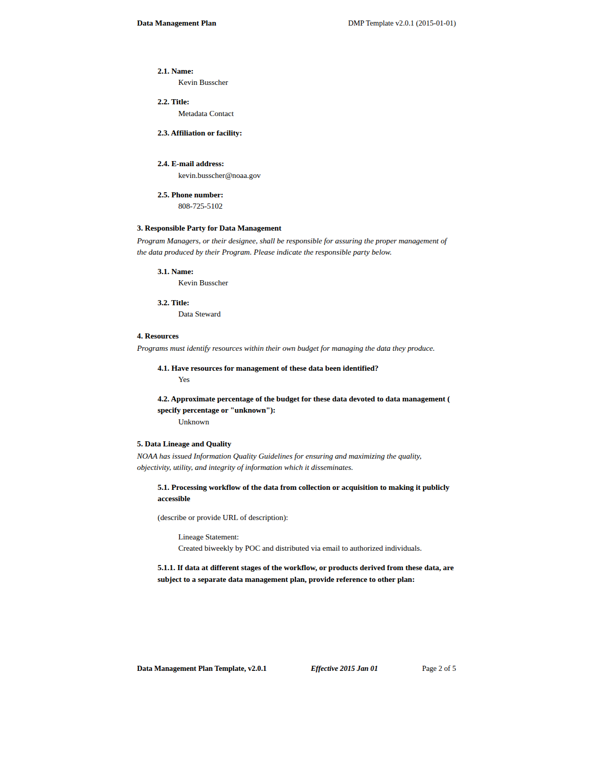Data Management Plan
DMP Template v2.0.1 (2015-01-01)
2.1. Name:
Kevin Busscher
2.2. Title:
Metadata Contact
2.3. Affiliation or facility:
2.4. E-mail address:
kevin.busscher@noaa.gov
2.5. Phone number:
808-725-5102
3. Responsible Party for Data Management
Program Managers, or their designee, shall be responsible for assuring the proper management of the data produced by their Program. Please indicate the responsible party below.
3.1. Name:
Kevin Busscher
3.2. Title:
Data Steward
4. Resources
Programs must identify resources within their own budget for managing the data they produce.
4.1. Have resources for management of these data been identified?
Yes
4.2. Approximate percentage of the budget for these data devoted to data management ( specify percentage or "unknown"):
Unknown
5. Data Lineage and Quality
NOAA has issued Information Quality Guidelines for ensuring and maximizing the quality, objectivity, utility, and integrity of information which it disseminates.
5.1. Processing workflow of the data from collection or acquisition to making it publicly accessible
(describe or provide URL of description):
Lineage Statement:
Created biweekly by POC and distributed via email to authorized individuals.
5.1.1. If data at different stages of the workflow, or products derived from these data, are subject to a separate data management plan, provide reference to other plan:
Data Management Plan Template, v2.0.1
Effective 2015 Jan 01
Page 2 of 5